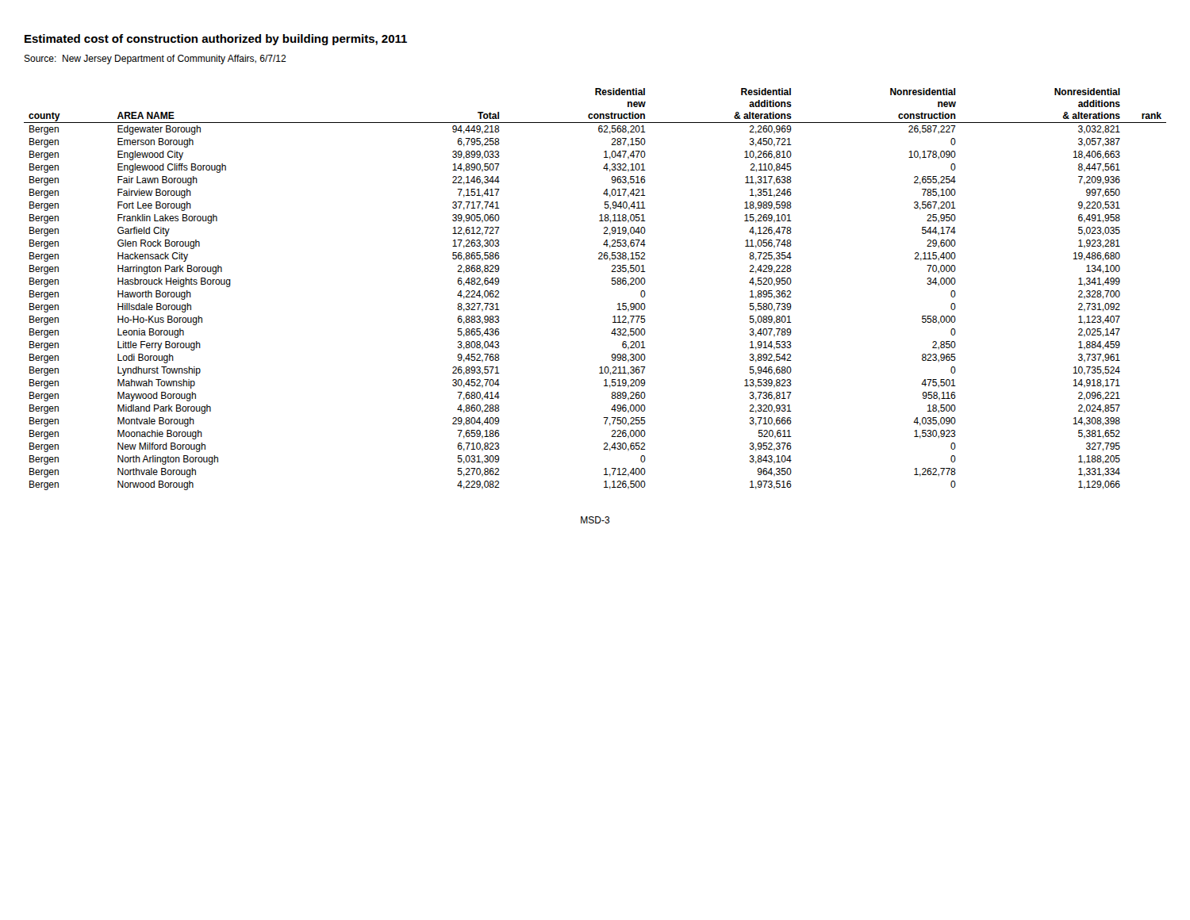Estimated cost of construction authorized by building permits, 2011
Source: New Jersey Department of Community Affairs, 6/7/12
| | | | Residential | Residential | Nonresidential | Nonresidential | |
| --- | --- | --- | --- | --- | --- | --- | --- |
| | | | new | additions | new | additions | |
| county | AREA NAME | Total | construction | & alterations | construction | & alterations | rank |
| Bergen | Edgewater Borough | 94,449,218 | 62,568,201 | 2,260,969 | 26,587,227 | 3,032,821 | |
| Bergen | Emerson Borough | 6,795,258 | 287,150 | 3,450,721 | 0 | 3,057,387 | |
| Bergen | Englewood City | 39,899,033 | 1,047,470 | 10,266,810 | 10,178,090 | 18,406,663 | |
| Bergen | Englewood Cliffs Borough | 14,890,507 | 4,332,101 | 2,110,845 | 0 | 8,447,561 | |
| Bergen | Fair Lawn Borough | 22,146,344 | 963,516 | 11,317,638 | 2,655,254 | 7,209,936 | |
| Bergen | Fairview Borough | 7,151,417 | 4,017,421 | 1,351,246 | 785,100 | 997,650 | |
| Bergen | Fort Lee Borough | 37,717,741 | 5,940,411 | 18,989,598 | 3,567,201 | 9,220,531 | |
| Bergen | Franklin Lakes Borough | 39,905,060 | 18,118,051 | 15,269,101 | 25,950 | 6,491,958 | |
| Bergen | Garfield City | 12,612,727 | 2,919,040 | 4,126,478 | 544,174 | 5,023,035 | |
| Bergen | Glen Rock Borough | 17,263,303 | 4,253,674 | 11,056,748 | 29,600 | 1,923,281 | |
| Bergen | Hackensack City | 56,865,586 | 26,538,152 | 8,725,354 | 2,115,400 | 19,486,680 | |
| Bergen | Harrington Park Borough | 2,868,829 | 235,501 | 2,429,228 | 70,000 | 134,100 | |
| Bergen | Hasbrouck Heights Boroug | 6,482,649 | 586,200 | 4,520,950 | 34,000 | 1,341,499 | |
| Bergen | Haworth Borough | 4,224,062 | 0 | 1,895,362 | 0 | 2,328,700 | |
| Bergen | Hillsdale Borough | 8,327,731 | 15,900 | 5,580,739 | 0 | 2,731,092 | |
| Bergen | Ho-Ho-Kus Borough | 6,883,983 | 112,775 | 5,089,801 | 558,000 | 1,123,407 | |
| Bergen | Leonia Borough | 5,865,436 | 432,500 | 3,407,789 | 0 | 2,025,147 | |
| Bergen | Little Ferry Borough | 3,808,043 | 6,201 | 1,914,533 | 2,850 | 1,884,459 | |
| Bergen | Lodi Borough | 9,452,768 | 998,300 | 3,892,542 | 823,965 | 3,737,961 | |
| Bergen | Lyndhurst Township | 26,893,571 | 10,211,367 | 5,946,680 | 0 | 10,735,524 | |
| Bergen | Mahwah Township | 30,452,704 | 1,519,209 | 13,539,823 | 475,501 | 14,918,171 | |
| Bergen | Maywood Borough | 7,680,414 | 889,260 | 3,736,817 | 958,116 | 2,096,221 | |
| Bergen | Midland Park Borough | 4,860,288 | 496,000 | 2,320,931 | 18,500 | 2,024,857 | |
| Bergen | Montvale Borough | 29,804,409 | 7,750,255 | 3,710,666 | 4,035,090 | 14,308,398 | |
| Bergen | Moonachie Borough | 7,659,186 | 226,000 | 520,611 | 1,530,923 | 5,381,652 | |
| Bergen | New Milford Borough | 6,710,823 | 2,430,652 | 3,952,376 | 0 | 327,795 | |
| Bergen | North Arlington Borough | 5,031,309 | 0 | 3,843,104 | 0 | 1,188,205 | |
| Bergen | Northvale Borough | 5,270,862 | 1,712,400 | 964,350 | 1,262,778 | 1,331,334 | |
| Bergen | Norwood Borough | 4,229,082 | 1,126,500 | 1,973,516 | 0 | 1,129,066 | |
MSD-3